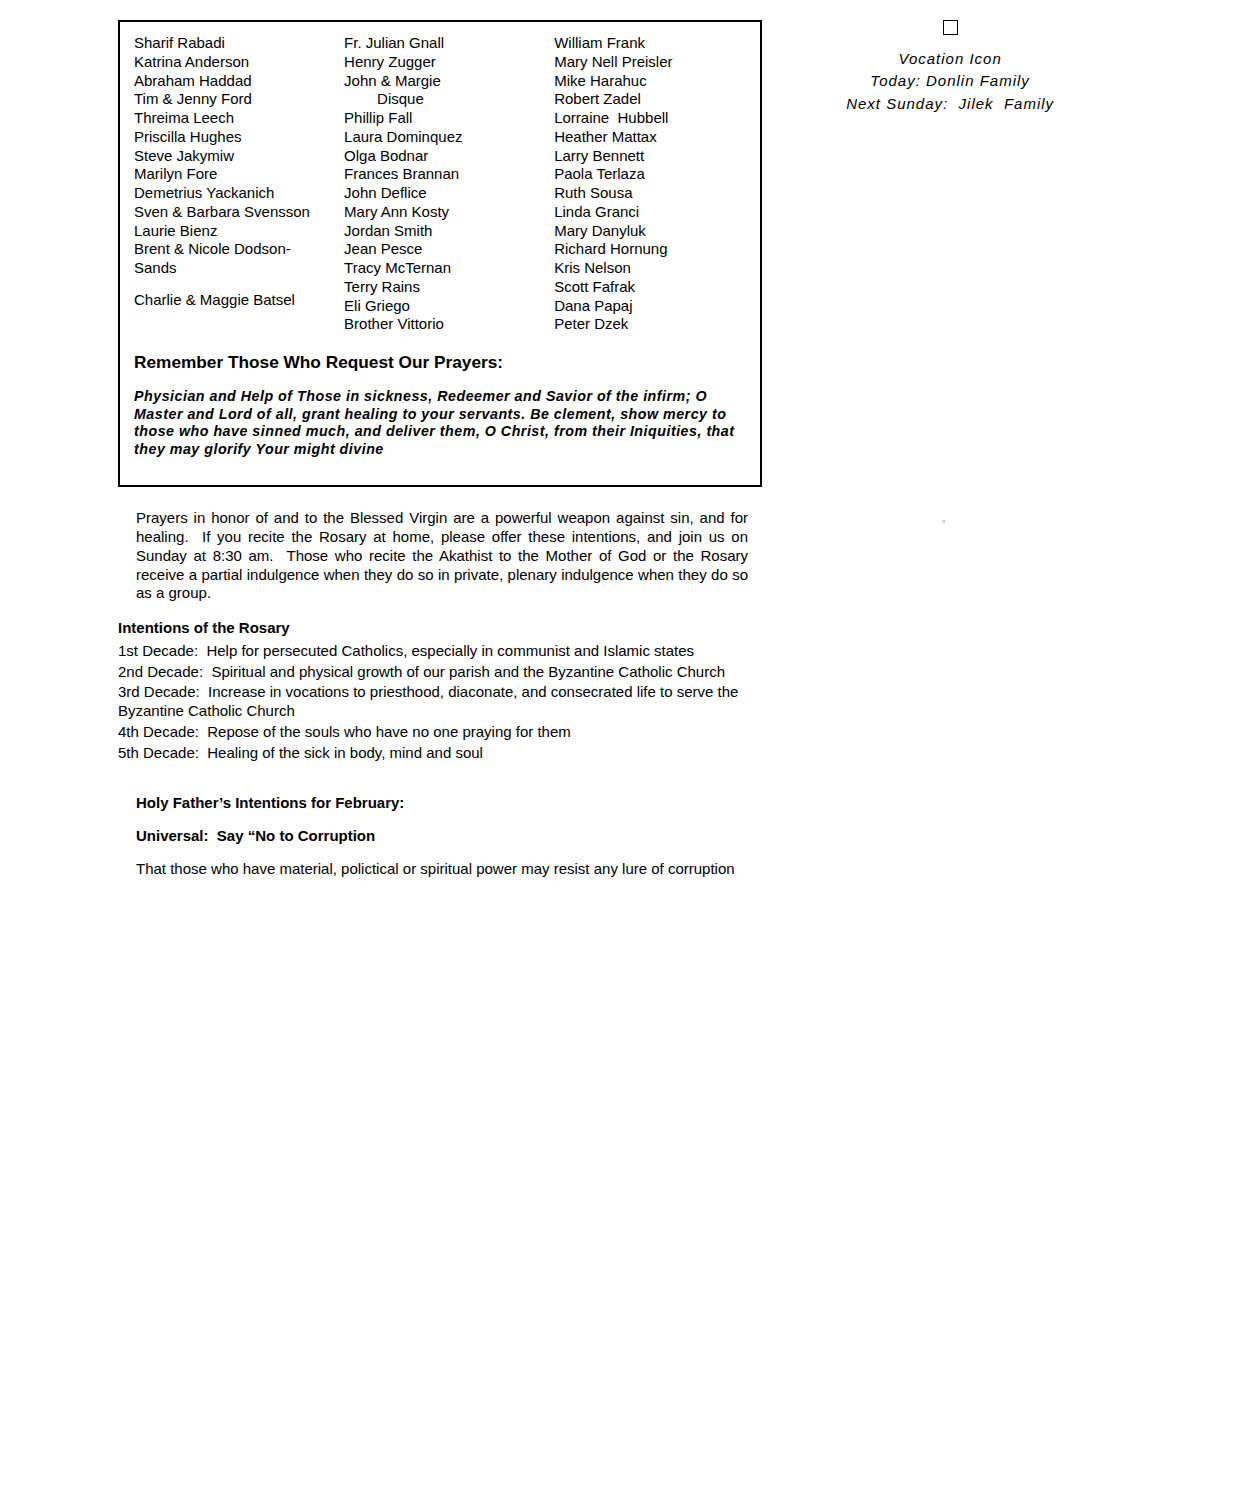Sharif Rabadi
Katrina Anderson
Abraham Haddad
Tim & Jenny Ford
Threima Leech
Priscilla Hughes
Steve Jakymiw
Marilyn Fore
Demetrius Yackanich
Sven & Barbara Svensson
Laurie Bienz
Brent & Nicole Dodson-
Sands
Charlie & Maggie Batsel
Fr. Julian Gnall
Henry Zugger
John & Margie
Disque
Phillip Fall
Laura Dominquez
Olga Bodnar
Frances Brannan
John Deflice
Mary Ann Kosty
Jordan Smith
Jean Pesce
Tracy McTernan
Terry Rains
Eli Griego
Brother Vittorio
William Frank
Mary Nell Preisler
Mike Harahuc
Robert Zadel
Lorraine Hubbell
Heather Mattax
Larry Bennett
Paola Terlaza
Ruth Sousa
Linda Granci
Mary Danyluk
Richard Hornung
Kris Nelson
Scott Fafrak
Dana Papaj
Peter Dzek
Remember Those Who Request Our Prayers:
Physician and Help of Those in sickness, Redeemer and Savior of the infirm; O Master and Lord of all, grant healing to your servants. Be clement, show mercy to those who have sinned much, and deliver them, O Christ, from their Iniquities, that they may glorify Your might divine
Vocation Icon
Today: Donlin Family
Next Sunday: Jilek Family
Prayers in honor of and to the Blessed Virgin are a powerful weapon against sin, and for healing. If you recite the Rosary at home, please offer these intentions, and join us on Sunday at 8:30 am. Those who recite the Akathist to the Mother of God or the Rosary receive a partial indulgence when they do so in private, plenary indulgence when they do so as a group.
Intentions of the Rosary
1st Decade: Help for persecuted Catholics, especially in communist and Islamic states
2nd Decade: Spiritual and physical growth of our parish and the Byzantine Catholic Church
3rd Decade: Increase in vocations to priesthood, diaconate, and consecrated life to serve the Byzantine Catholic Church
4th Decade: Repose of the souls who have no one praying for them
5th Decade: Healing of the sick in body, mind and soul
Holy Father’s Intentions for February:
Universal: Say “No to Corruption
That those who have material, polictical or spiritual power may resist any lure of corruption